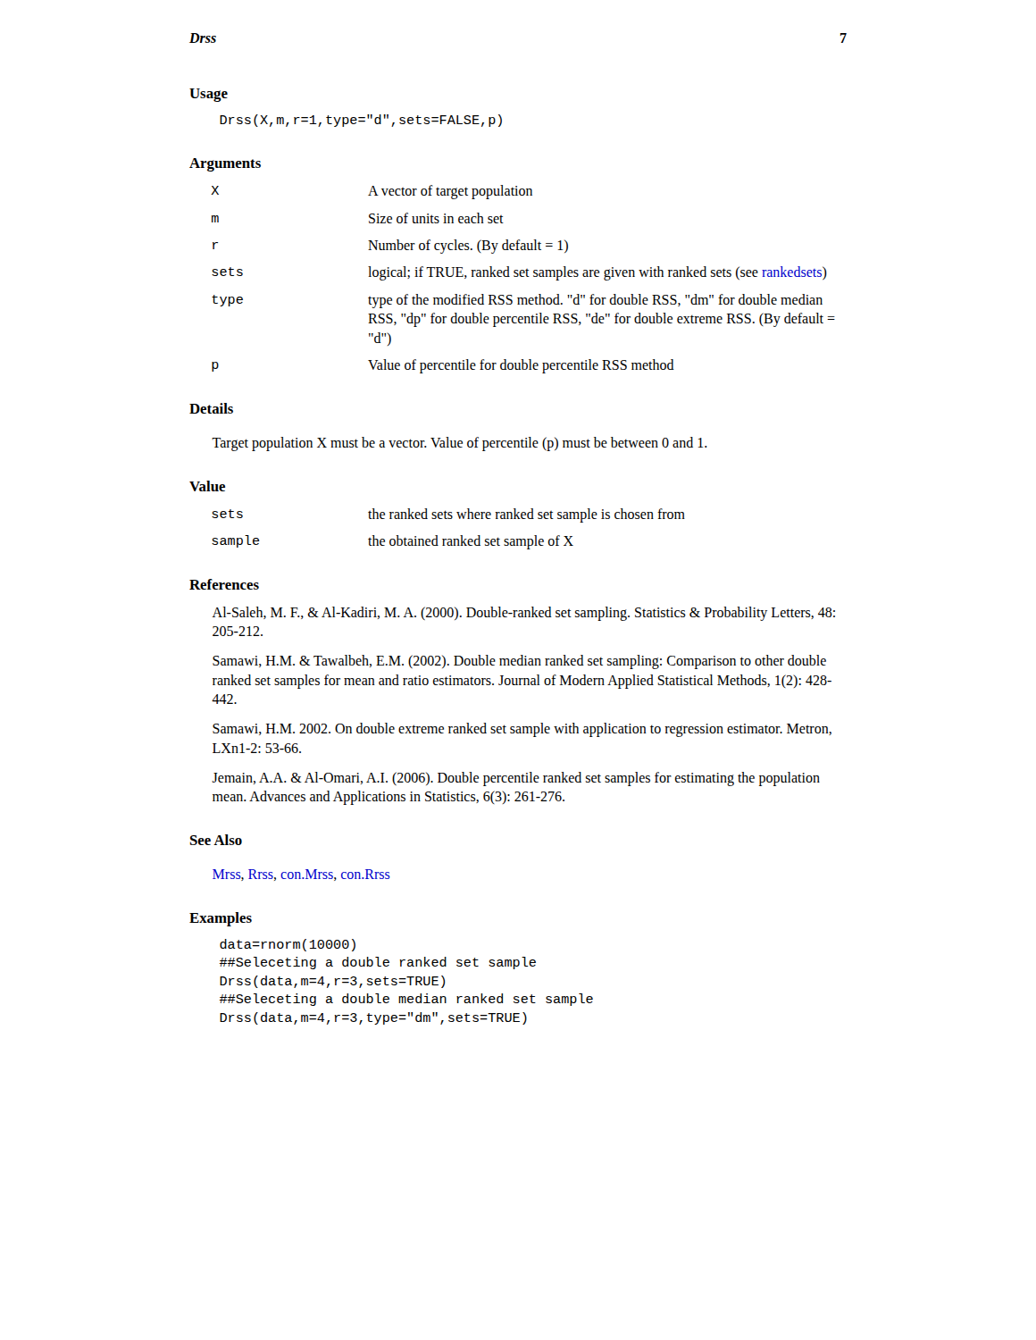Drss 7
Usage
Drss(X,m,r=1,type="d",sets=FALSE,p)
Arguments
X
A vector of target population
m
Size of units in each set
r
Number of cycles. (By default = 1)
sets
logical; if TRUE, ranked set samples are given with ranked sets (see rankedsets)
type
type of the modified RSS method. "d" for double RSS, "dm" for double median RSS, "dp" for double percentile RSS, "de" for double extreme RSS. (By default = "d")
p
Value of percentile for double percentile RSS method
Details
Target population X must be a vector. Value of percentile (p) must be between 0 and 1.
Value
sets
the ranked sets where ranked set sample is chosen from
sample
the obtained ranked set sample of X
References
Al-Saleh, M. F., & Al-Kadiri, M. A. (2000). Double-ranked set sampling. Statistics & Probability Letters, 48: 205-212.
Samawi, H.M. & Tawalbeh, E.M. (2002). Double median ranked set sampling: Comparison to other double ranked set samples for mean and ratio estimators. Journal of Modern Applied Statistical Methods, 1(2): 428-442.
Samawi, H.M. 2002. On double extreme ranked set sample with application to regression estimator. Metron, LXn1-2: 53-66.
Jemain, A.A. & Al-Omari, A.I. (2006). Double percentile ranked set samples for estimating the population mean. Advances and Applications in Statistics, 6(3): 261-276.
See Also
Mrss, Rrss, con.Mrss, con.Rrss
Examples
data=rnorm(10000)
##Seleceting a double ranked set sample
Drss(data,m=4,r=3,sets=TRUE)
##Seleceting a double median ranked set sample
Drss(data,m=4,r=3,type="dm",sets=TRUE)